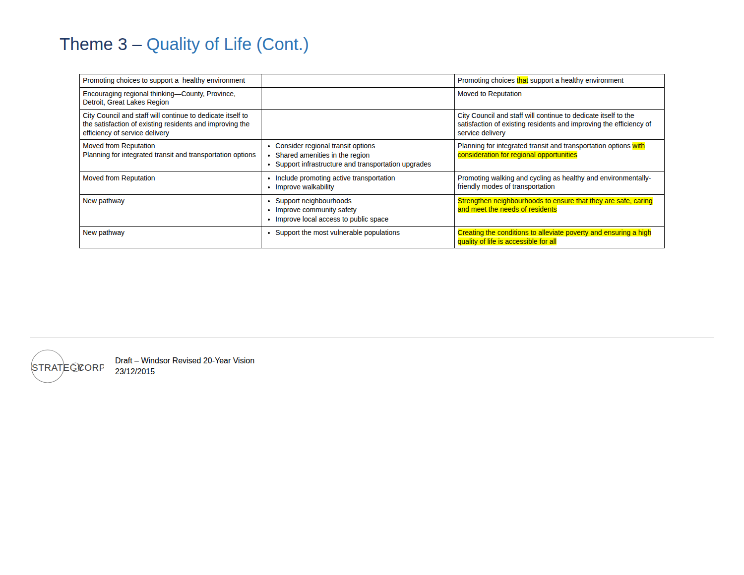Theme 3 – Quality of Life (Cont.)
| Promoting choices to support a healthy environment | | Promoting choices that support a healthy environment |
| Encouraging regional thinking—County, Province, Detroit, Great Lakes Region | | Moved to Reputation |
| City Council and staff will continue to dedicate itself to the satisfaction of existing residents and improving the efficiency of service delivery | | City Council and staff will continue to dedicate itself to the satisfaction of existing residents and improving the efficiency of service delivery |
| Moved from Reputation Planning for integrated transit and transportation options | Consider regional transit options Shared amenities in the region Support infrastructure and transportation upgrades | Planning for integrated transit and transportation options with consideration for regional opportunities |
| Moved from Reputation | Include promoting active transportation Improve walkability | Promoting walking and cycling as healthy and environmentally-friendly modes of transportation |
| New pathway | Support neighbourhoods Improve community safety Improve local access to public space | Strengthen neighbourhoods to ensure that they are safe, caring and meet the needs of residents |
| New pathway | Support the most vulnerable populations | Creating the conditions to alleviate poverty and ensuring a high quality of life is accessible for all |
STRATEGY CORP
Draft – Windsor Revised 20-Year Vision
23/12/2015